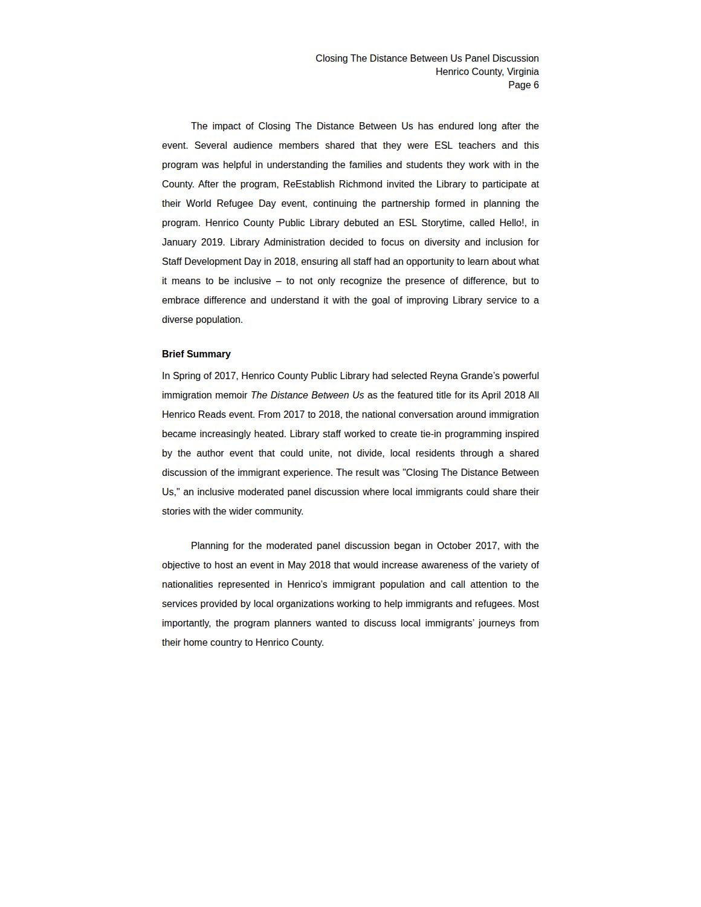Closing The Distance Between Us Panel Discussion
Henrico County, Virginia
Page 6
The impact of Closing The Distance Between Us has endured long after the event. Several audience members shared that they were ESL teachers and this program was helpful in understanding the families and students they work with in the County. After the program, ReEstablish Richmond invited the Library to participate at their World Refugee Day event, continuing the partnership formed in planning the program. Henrico County Public Library debuted an ESL Storytime, called Hello!, in January 2019. Library Administration decided to focus on diversity and inclusion for Staff Development Day in 2018, ensuring all staff had an opportunity to learn about what it means to be inclusive – to not only recognize the presence of difference, but to embrace difference and understand it with the goal of improving Library service to a diverse population.
Brief Summary
In Spring of 2017, Henrico County Public Library had selected Reyna Grande’s powerful immigration memoir The Distance Between Us as the featured title for its April 2018 All Henrico Reads event. From 2017 to 2018, the national conversation around immigration became increasingly heated. Library staff worked to create tie-in programming inspired by the author event that could unite, not divide, local residents through a shared discussion of the immigrant experience. The result was "Closing The Distance Between Us," an inclusive moderated panel discussion where local immigrants could share their stories with the wider community.
Planning for the moderated panel discussion began in October 2017, with the objective to host an event in May 2018 that would increase awareness of the variety of nationalities represented in Henrico’s immigrant population and call attention to the services provided by local organizations working to help immigrants and refugees. Most importantly, the program planners wanted to discuss local immigrants’ journeys from their home country to Henrico County.